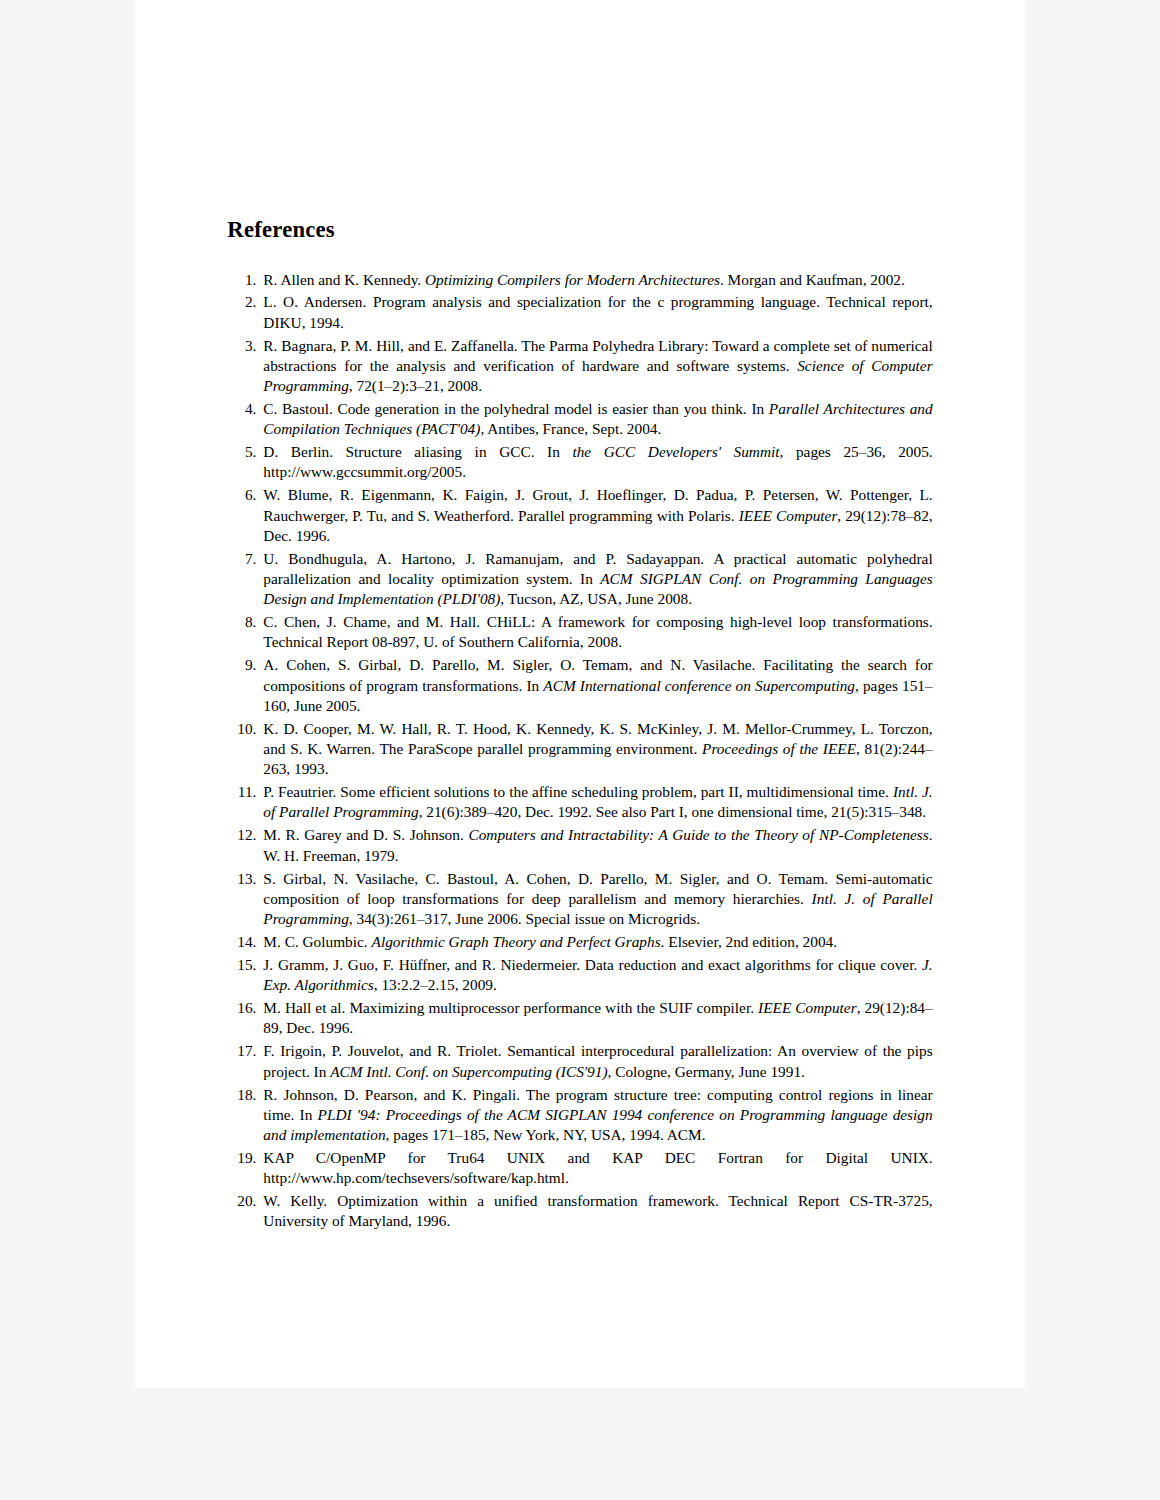References
R. Allen and K. Kennedy. Optimizing Compilers for Modern Architectures. Morgan and Kaufman, 2002.
L. O. Andersen. Program analysis and specialization for the c programming language. Technical report, DIKU, 1994.
R. Bagnara, P. M. Hill, and E. Zaffanella. The Parma Polyhedra Library: Toward a complete set of numerical abstractions for the analysis and verification of hardware and software systems. Science of Computer Programming, 72(1–2):3–21, 2008.
C. Bastoul. Code generation in the polyhedral model is easier than you think. In Parallel Architectures and Compilation Techniques (PACT'04), Antibes, France, Sept. 2004.
D. Berlin. Structure aliasing in GCC. In the GCC Developers' Summit, pages 25–36, 2005. http://www.gccsummit.org/2005.
W. Blume, R. Eigenmann, K. Faigin, J. Grout, J. Hoeflinger, D. Padua, P. Petersen, W. Pottenger, L. Rauchwerger, P. Tu, and S. Weatherford. Parallel programming with Polaris. IEEE Computer, 29(12):78–82, Dec. 1996.
U. Bondhugula, A. Hartono, J. Ramanujam, and P. Sadayappan. A practical automatic polyhedral parallelization and locality optimization system. In ACM SIGPLAN Conf. on Programming Languages Design and Implementation (PLDI'08), Tucson, AZ, USA, June 2008.
C. Chen, J. Chame, and M. Hall. CHiLL: A framework for composing high-level loop transformations. Technical Report 08-897, U. of Southern California, 2008.
A. Cohen, S. Girbal, D. Parello, M. Sigler, O. Temam, and N. Vasilache. Facilitating the search for compositions of program transformations. In ACM International conference on Supercomputing, pages 151–160, June 2005.
K. D. Cooper, M. W. Hall, R. T. Hood, K. Kennedy, K. S. McKinley, J. M. Mellor-Crummey, L. Torczon, and S. K. Warren. The ParaScope parallel programming environment. Proceedings of the IEEE, 81(2):244–263, 1993.
P. Feautrier. Some efficient solutions to the affine scheduling problem, part II, multidimensional time. Intl. J. of Parallel Programming, 21(6):389–420, Dec. 1992. See also Part I, one dimensional time, 21(5):315–348.
M. R. Garey and D. S. Johnson. Computers and Intractability: A Guide to the Theory of NP-Completeness. W. H. Freeman, 1979.
S. Girbal, N. Vasilache, C. Bastoul, A. Cohen, D. Parello, M. Sigler, and O. Temam. Semi-automatic composition of loop transformations for deep parallelism and memory hierarchies. Intl. J. of Parallel Programming, 34(3):261–317, June 2006. Special issue on Microgrids.
M. C. Golumbic. Algorithmic Graph Theory and Perfect Graphs. Elsevier, 2nd edition, 2004.
J. Gramm, J. Guo, F. Hüffner, and R. Niedermeier. Data reduction and exact algorithms for clique cover. J. Exp. Algorithmics, 13:2.2–2.15, 2009.
M. Hall et al. Maximizing multiprocessor performance with the SUIF compiler. IEEE Computer, 29(12):84–89, Dec. 1996.
F. Irigoin, P. Jouvelot, and R. Triolet. Semantical interprocedural parallelization: An overview of the pips project. In ACM Intl. Conf. on Supercomputing (ICS'91), Cologne, Germany, June 1991.
R. Johnson, D. Pearson, and K. Pingali. The program structure tree: computing control regions in linear time. In PLDI '94: Proceedings of the ACM SIGPLAN 1994 conference on Programming language design and implementation, pages 171–185, New York, NY, USA, 1994. ACM.
KAP C/OpenMP for Tru64 UNIX and KAP DEC Fortran for Digital UNIX. http://www.hp.com/techsevers/software/kap.html.
W. Kelly. Optimization within a unified transformation framework. Technical Report CS-TR-3725, University of Maryland, 1996.